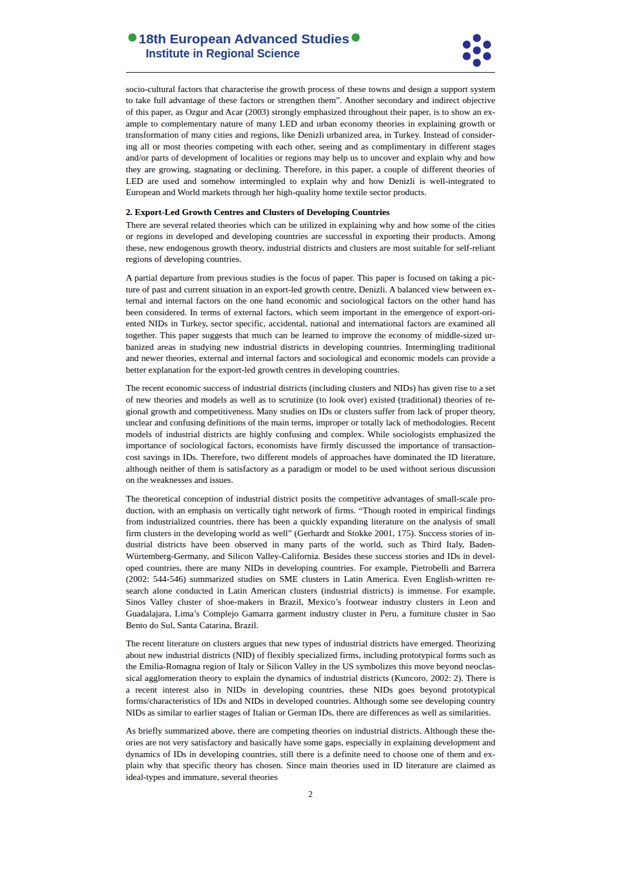18th European Advanced Studies
Institute in Regional Science
socio-cultural factors that characterise the growth process of these towns and design a support system to take full advantage of these factors or strengthen them”. Another secondary and indirect objective of this paper, as Ozgur and Acar (2003) strongly emphasized throughout their paper, is to show an example to complementary nature of many LED and urban economy theories in explaining growth or transformation of many cities and regions, like Denizli urbanized area, in Turkey. Instead of considering all or most theories competing with each other, seeing and as complimentary in different stages and/or parts of development of localities or regions may help us to uncover and explain why and how they are growing, stagnating or declining. Therefore, in this paper, a couple of different theories of LED are used and somehow intermingled to explain why and how Denizli is well-integrated to European and World markets through her high-quality home textile sector products.
2. Export-Led Growth Centres and Clusters of Developing Countries
There are several related theories which can be utilized in explaining why and how some of the cities or regions in developed and developing countries are successful in exporting their products. Among these, new endogenous growth theory, industrial districts and clusters are most suitable for self-reliant regions of developing countries.
A partial departure from previous studies is the focus of paper. This paper is focused on taking a picture of past and current situation in an export-led growth centre, Denizli. A balanced view between external and internal factors on the one hand economic and sociological factors on the other hand has been considered. In terms of external factors, which seem important in the emergence of export-oriented NIDs in Turkey, sector specific, accidental, national and international factors are examined all together. This paper suggests that much can be learned to improve the economy of middle-sized urbanized areas in studying new industrial districts in developing countries. Intermingling traditional and newer theories, external and internal factors and sociological and economic models can provide a better explanation for the export-led growth centres in developing countries.
The recent economic success of industrial districts (including clusters and NIDs) has given rise to a set of new theories and models as well as to scrutinize (to look over) existed (traditional) theories of regional growth and competitiveness. Many studies on IDs or clusters suffer from lack of proper theory, unclear and confusing definitions of the main terms, improper or totally lack of methodologies. Recent models of industrial districts are highly confusing and complex. While sociologists emphasized the importance of sociological factors, economists have firmly discussed the importance of transaction-cost savings in IDs. Therefore, two different models of approaches have dominated the ID literature, although neither of them is satisfactory as a paradigm or model to be used without serious discussion on the weaknesses and issues.
The theoretical conception of industrial district posits the competitive advantages of small-scale production, with an emphasis on vertically tight network of firms. “Though rooted in empirical findings from industrialized countries, there has been a quickly expanding literature on the analysis of small firm clusters in the developing world as well” (Gerhardt and Stokke 2001, 175). Success stories of industrial districts have been observed in many parts of the world, such as Third Italy, Baden-Würtemberg-Germany, and Silicon Valley-California. Besides these success stories and IDs in developed countries, there are many NIDs in developing countries. For example, Pietrobelli and Barrera (2002: 544-546) summarized studies on SME clusters in Latin America. Even English-written research alone conducted in Latin American clusters (industrial districts) is immense. For example, Sinos Valley cluster of shoe-makers in Brazil, Mexico’s footwear industry clusters in Leon and Guadalajara, Lima’s Complejo Gamarra garment industry cluster in Peru, a furniture cluster in Sao Bento do Sul, Santa Catarina, Brazil.
The recent literature on clusters argues that new types of industrial districts have emerged. Theorizing about new industrial districts (NID) of flexibly specialized firms, including prototypical forms such as the Emilia-Romagna region of Italy or Silicon Valley in the US symbolizes this move beyond neoclassical agglomeration theory to explain the dynamics of industrial districts (Kuncoro, 2002: 2). There is a recent interest also in NIDs in developing countries, these NIDs goes beyond prototypical forms/characteristics of IDs and NIDs in developed countries. Although some see developing country NIDs as similar to earlier stages of Italian or German IDs, there are differences as well as similarities.
As briefly summarized above, there are competing theories on industrial districts. Although these theories are not very satisfactory and basically have some gaps, especially in explaining development and dynamics of IDs in developing countries, still there is a definite need to choose one of them and explain why that specific theory has chosen. Since main theories used in ID literature are claimed as ideal-types and immature, several theories
2